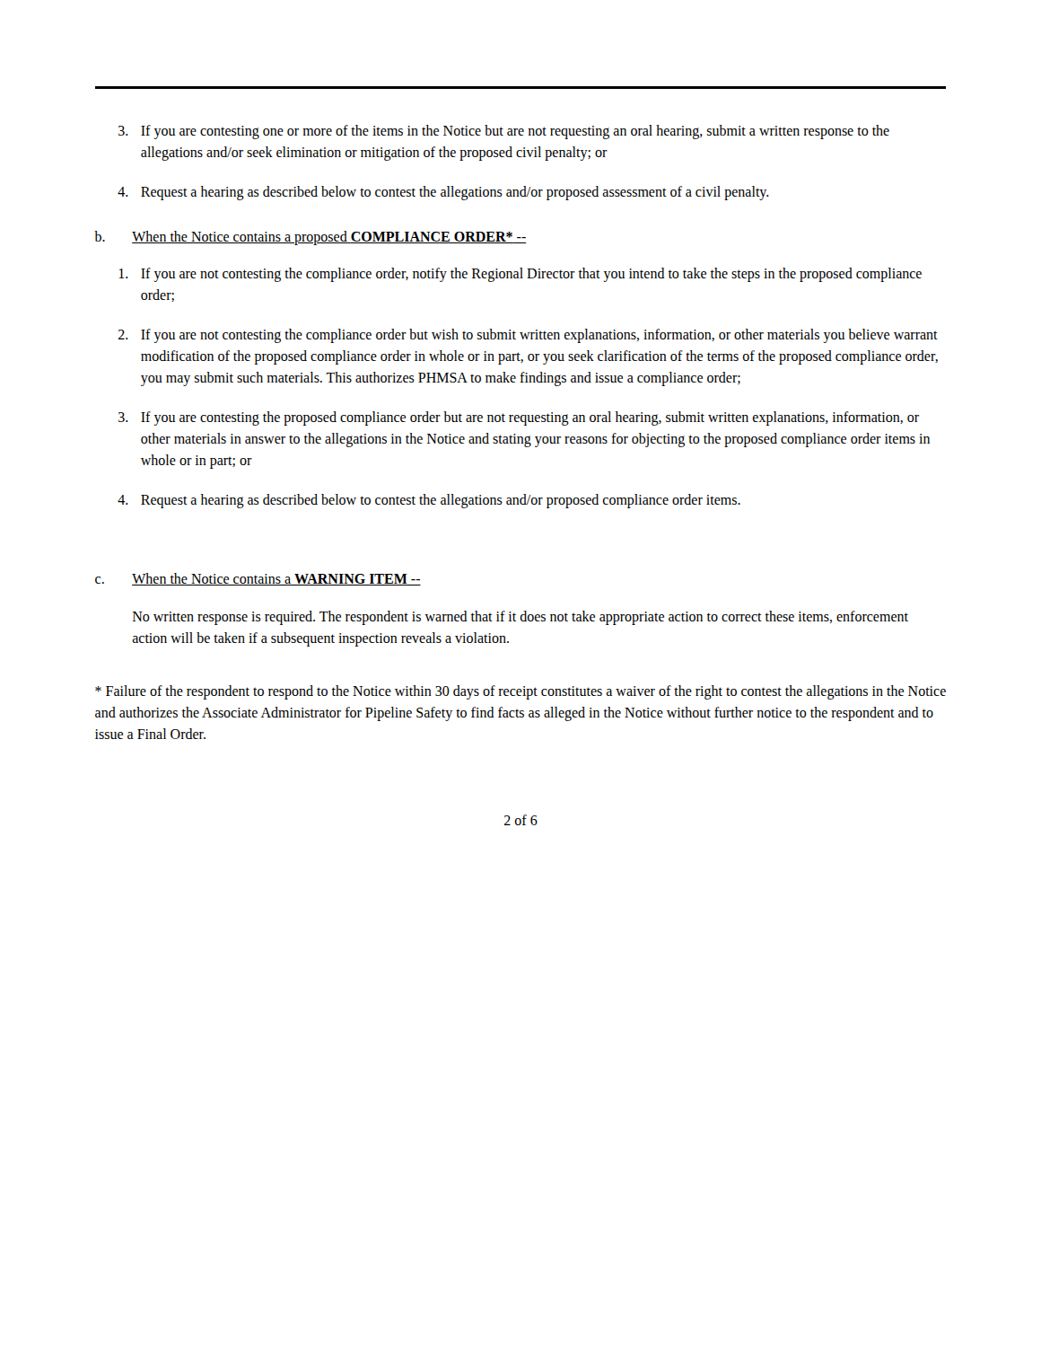If you are contesting one or more of the items in the Notice but are not requesting an oral hearing, submit a written response to the allegations and/or seek elimination or mitigation of the proposed civil penalty; or
Request a hearing as described below to contest the allegations and/or proposed assessment of a civil penalty.
b. When the Notice contains a proposed COMPLIANCE ORDER* --
If you are not contesting the compliance order, notify the Regional Director that you intend to take the steps in the proposed compliance order;
If you are not contesting the compliance order but wish to submit written explanations, information, or other materials you believe warrant modification of the proposed compliance order in whole or in part, or you seek clarification of the terms of the proposed compliance order, you may submit such materials. This authorizes PHMSA to make findings and issue a compliance order;
If you are contesting the proposed compliance order but are not requesting an oral hearing, submit written explanations, information, or other materials in answer to the allegations in the Notice and stating your reasons for objecting to the proposed compliance order items in whole or in part; or
Request a hearing as described below to contest the allegations and/or proposed compliance order items.
c. When the Notice contains a WARNING ITEM --
No written response is required. The respondent is warned that if it does not take appropriate action to correct these items, enforcement action will be taken if a subsequent inspection reveals a violation.
* Failure of the respondent to respond to the Notice within 30 days of receipt constitutes a waiver of the right to contest the allegations in the Notice and authorizes the Associate Administrator for Pipeline Safety to find facts as alleged in the Notice without further notice to the respondent and to issue a Final Order.
2 of 6